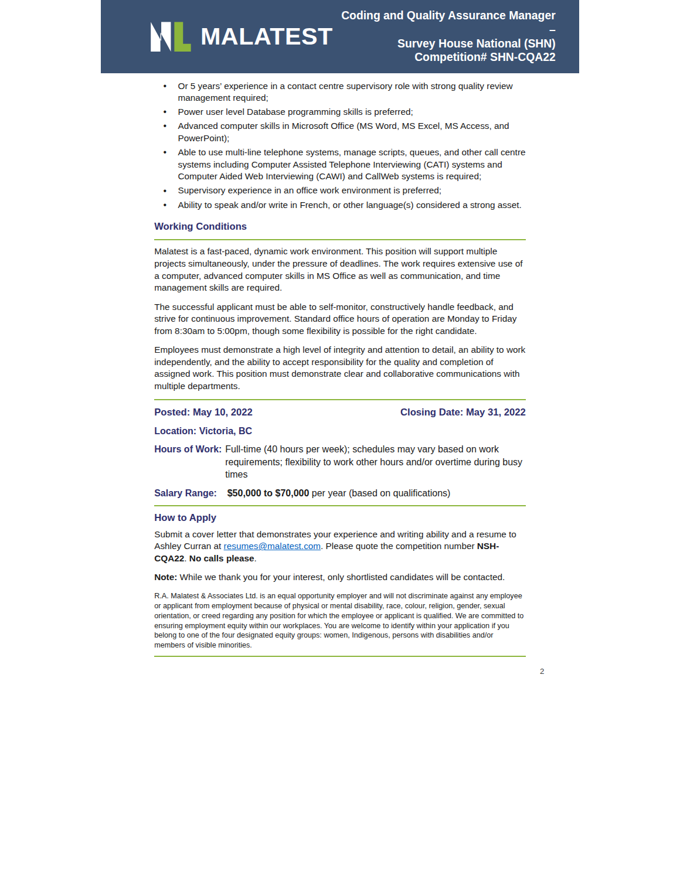MALATEST
Coding and Quality Assurance Manager –
Survey House National (SHN)
Competition# SHN-CQA22
Or 5 years’ experience in a contact centre supervisory role with strong quality review management required;
Power user level Database programming skills is preferred;
Advanced computer skills in Microsoft Office (MS Word, MS Excel, MS Access, and PowerPoint);
Able to use multi-line telephone systems, manage scripts, queues, and other call centre systems including Computer Assisted Telephone Interviewing (CATI) systems and Computer Aided Web Interviewing (CAWI) and CallWeb systems is required;
Supervisory experience in an office work environment is preferred;
Ability to speak and/or write in French, or other language(s) considered a strong asset.
Working Conditions
Malatest is a fast-paced, dynamic work environment. This position will support multiple projects simultaneously, under the pressure of deadlines. The work requires extensive use of a computer, advanced computer skills in MS Office as well as communication, and time management skills are required.
The successful applicant must be able to self-monitor, constructively handle feedback, and strive for continuous improvement. Standard office hours of operation are Monday to Friday from 8:30am to 5:00pm, though some flexibility is possible for the right candidate.
Employees must demonstrate a high level of integrity and attention to detail, an ability to work independently, and the ability to accept responsibility for the quality and completion of assigned work. This position must demonstrate clear and collaborative communications with multiple departments.
Posted: May 10, 2022 Closing Date: May 31, 2022
Location: Victoria, BC
Hours of Work: Full-time (40 hours per week); schedules may vary based on work requirements; flexibility to work other hours and/or overtime during busy times
Salary Range: $50,000 to $70,000 per year (based on qualifications)
How to Apply
Submit a cover letter that demonstrates your experience and writing ability and a resume to Ashley Curran at resumes@malatest.com. Please quote the competition number NSH-CQA22. No calls please.
Note: While we thank you for your interest, only shortlisted candidates will be contacted.
R.A. Malatest & Associates Ltd. is an equal opportunity employer and will not discriminate against any employee or applicant from employment because of physical or mental disability, race, colour, religion, gender, sexual orientation, or creed regarding any position for which the employee or applicant is qualified. We are committed to ensuring employment equity within our workplaces. You are welcome to identify within your application if you belong to one of the four designated equity groups: women, Indigenous, persons with disabilities and/or members of visible minorities.
2